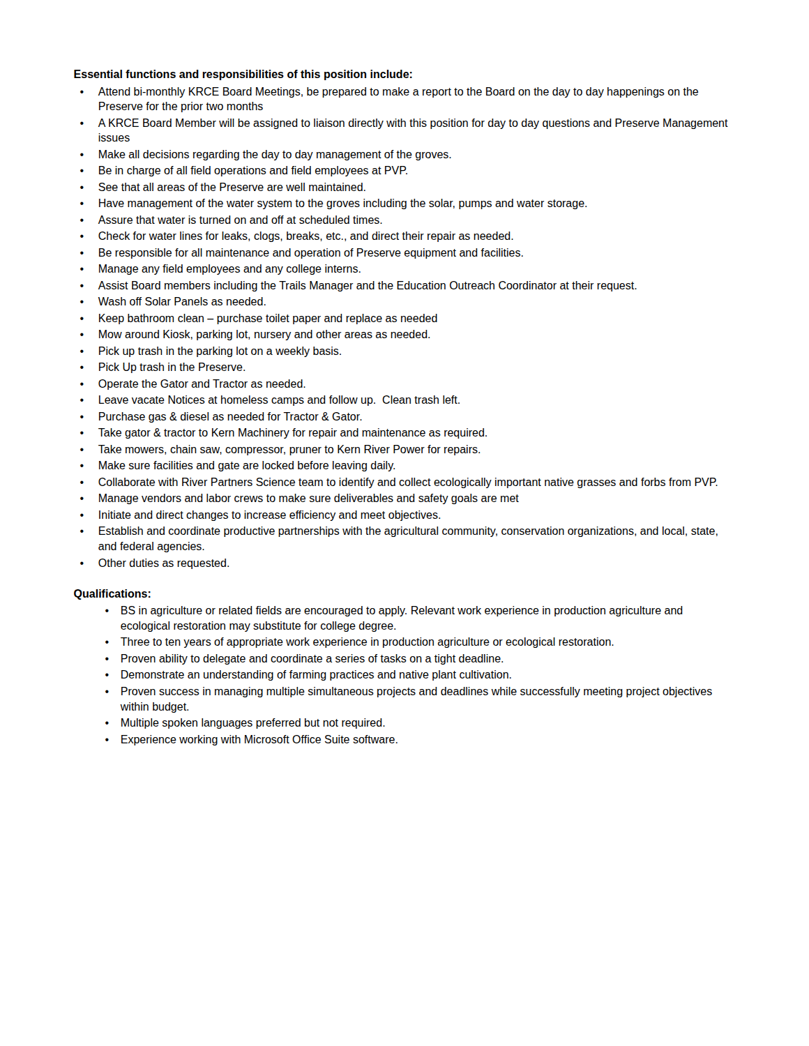Essential functions and responsibilities of this position include:
Attend bi-monthly KRCE Board Meetings, be prepared to make a report to the Board on the day to day happenings on the Preserve for the prior two months
A KRCE Board Member will be assigned to liaison directly with this position for day to day questions and Preserve Management issues
Make all decisions regarding the day to day management of the groves.
Be in charge of all field operations and field employees at PVP.
See that all areas of the Preserve are well maintained.
Have management of the water system to the groves including the solar, pumps and water storage.
Assure that water is turned on and off at scheduled times.
Check for water lines for leaks, clogs, breaks, etc., and direct their repair as needed.
Be responsible for all maintenance and operation of Preserve equipment and facilities.
Manage any field employees and any college interns.
Assist Board members including the Trails Manager and the Education Outreach Coordinator at their request.
Wash off Solar Panels as needed.
Keep bathroom clean – purchase toilet paper and replace as needed
Mow around Kiosk, parking lot, nursery and other areas as needed.
Pick up trash in the parking lot on a weekly basis.
Pick Up trash in the Preserve.
Operate the Gator and Tractor as needed.
Leave vacate Notices at homeless camps and follow up. Clean trash left.
Purchase gas & diesel as needed for Tractor & Gator.
Take gator & tractor to Kern Machinery for repair and maintenance as required.
Take mowers, chain saw, compressor, pruner to Kern River Power for repairs.
Make sure facilities and gate are locked before leaving daily.
Collaborate with River Partners Science team to identify and collect ecologically important native grasses and forbs from PVP.
Manage vendors and labor crews to make sure deliverables and safety goals are met
Initiate and direct changes to increase efficiency and meet objectives.
Establish and coordinate productive partnerships with the agricultural community, conservation organizations, and local, state, and federal agencies.
Other duties as requested.
Qualifications:
BS in agriculture or related fields are encouraged to apply. Relevant work experience in production agriculture and ecological restoration may substitute for college degree.
Three to ten years of appropriate work experience in production agriculture or ecological restoration.
Proven ability to delegate and coordinate a series of tasks on a tight deadline.
Demonstrate an understanding of farming practices and native plant cultivation.
Proven success in managing multiple simultaneous projects and deadlines while successfully meeting project objectives within budget.
Multiple spoken languages preferred but not required.
Experience working with Microsoft Office Suite software.